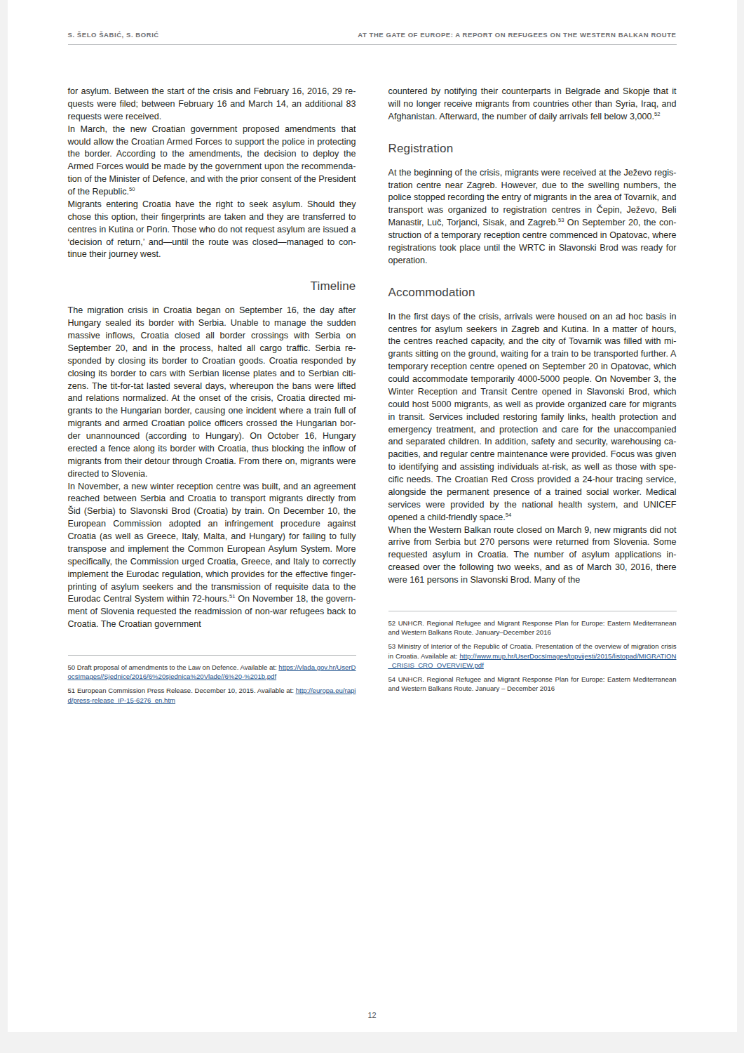S. ŠELO ŠABIĆ, S. BORIĆ
AT THE GATE OF EUROPE: A REPORT ON REFUGEES ON THE WESTERN BALKAN ROUTE
for asylum. Between the start of the crisis and February 16, 2016, 29 requests were filed; between February 16 and March 14, an additional 83 requests were received.
In March, the new Croatian government proposed amendments that would allow the Croatian Armed Forces to support the police in protecting the border. According to the amendments, the decision to deploy the Armed Forces would be made by the government upon the recommendation of the Minister of Defence, and with the prior consent of the President of the Republic.50
Migrants entering Croatia have the right to seek asylum. Should they chose this option, their fingerprints are taken and they are transferred to centres in Kutina or Porin. Those who do not request asylum are issued a ‘decision of return,’ and—until the route was closed—managed to continue their journey west.
Timeline
The migration crisis in Croatia began on September 16, the day after Hungary sealed its border with Serbia. Unable to manage the sudden massive inflows, Croatia closed all border crossings with Serbia on September 20, and in the process, halted all cargo traffic. Serbia responded by closing its border to Croatian goods. Croatia responded by closing its border to cars with Serbian license plates and to Serbian citizens. The tit-for-tat lasted several days, whereupon the bans were lifted and relations normalized. At the onset of the crisis, Croatia directed migrants to the Hungarian border, causing one incident where a train full of migrants and armed Croatian police officers crossed the Hungarian border unannounced (according to Hungary). On October 16, Hungary erected a fence along its border with Croatia, thus blocking the inflow of migrants from their detour through Croatia. From there on, migrants were directed to Slovenia.
In November, a new winter reception centre was built, and an agreement reached between Serbia and Croatia to transport migrants directly from Šid (Serbia) to Slavonski Brod (Croatia) by train. On December 10, the European Commission adopted an infringement procedure against Croatia (as well as Greece, Italy, Malta, and Hungary) for failing to fully transpose and implement the Common European Asylum System. More specifically, the Commission urged Croatia, Greece, and Italy to correctly implement the Eurodac regulation, which provides for the effective fingerprinting of asylum seekers and the transmission of requisite data to the Eurodac Central System within 72-hours.51 On November 18, the government of Slovenia requested the readmission of non-war refugees back to Croatia. The Croatian government
50 Draft proposal of amendments to the Law on Defence. Available at: https://vlada.gov.hr/UserDocsImages//Sjednice/2016/6%20sjednica%20Vlade//6%20-%201b.pdf
51 European Commission Press Release. December 10, 2015. Available at: http://europa.eu/rapid/press-release_IP-15-6276_en.htm
countered by notifying their counterparts in Belgrade and Skopje that it will no longer receive migrants from countries other than Syria, Iraq, and Afghanistan. Afterward, the number of daily arrivals fell below 3,000.52
Registration
At the beginning of the crisis, migrants were received at the Ježevo registration centre near Zagreb. However, due to the swelling numbers, the police stopped recording the entry of migrants in the area of Tovarnik, and transport was organized to registration centres in Čepin, Ježevo, Beli Manastir, Luč, Torjanci, Sisak, and Zagreb.53 On September 20, the construction of a temporary reception centre commenced in Opatovac, where registrations took place until the WRTC in Slavonski Brod was ready for operation.
Accommodation
In the first days of the crisis, arrivals were housed on an ad hoc basis in centres for asylum seekers in Zagreb and Kutina. In a matter of hours, the centres reached capacity, and the city of Tovarnik was filled with migrants sitting on the ground, waiting for a train to be transported further. A temporary reception centre opened on September 20 in Opatovac, which could accommodate temporarily 4000-5000 people. On November 3, the Winter Reception and Transit Centre opened in Slavonski Brod, which could host 5000 migrants, as well as provide organized care for migrants in transit. Services included restoring family links, health protection and emergency treatment, and protection and care for the unaccompanied and separated children. In addition, safety and security, warehousing capacities, and regular centre maintenance were provided. Focus was given to identifying and assisting individuals at-risk, as well as those with specific needs. The Croatian Red Cross provided a 24-hour tracing service, alongside the permanent presence of a trained social worker. Medical services were provided by the national health system, and UNICEF opened a child-friendly space.54
When the Western Balkan route closed on March 9, new migrants did not arrive from Serbia but 270 persons were returned from Slovenia. Some requested asylum in Croatia. The number of asylum applications increased over the following two weeks, and as of March 30, 2016, there were 161 persons in Slavonski Brod. Many of the
52 UNHCR. Regional Refugee and Migrant Response Plan for Europe: Eastern Mediterranean and Western Balkans Route. January–December 2016
53 Ministry of Interior of the Republic of Croatia. Presentation of the overview of migration crisis in Croatia. Available at: http://www.mup.hr/UserDocsImages/topvijesti/2015/listopad/MIGRATION_CRISIS_CRO_OVERVIEW.pdf
54 UNHCR. Regional Refugee and Migrant Response Plan for Europe: Eastern Mediterranean and Western Balkans Route. January – December 2016
12